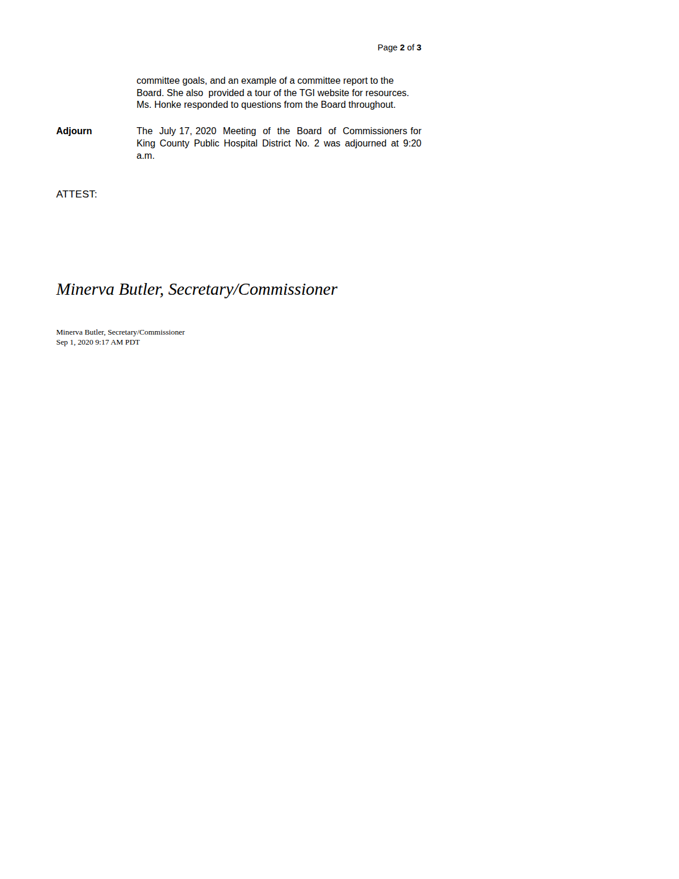Page 2 of 3
committee goals, and an example of a committee report to the Board. She also provided a tour of the TGI website for resources. Ms. Honke responded to questions from the Board throughout.
Adjourn
The July 17, 2020 Meeting of the Board of Commissioners for King County Public Hospital District No. 2 was adjourned at 9:20 a.m.
ATTEST:
Minerva Butler, Secretary/Commissioner
Minerva Butler, Secretary/Commissioner
Sep 1, 2020 9:17 AM PDT